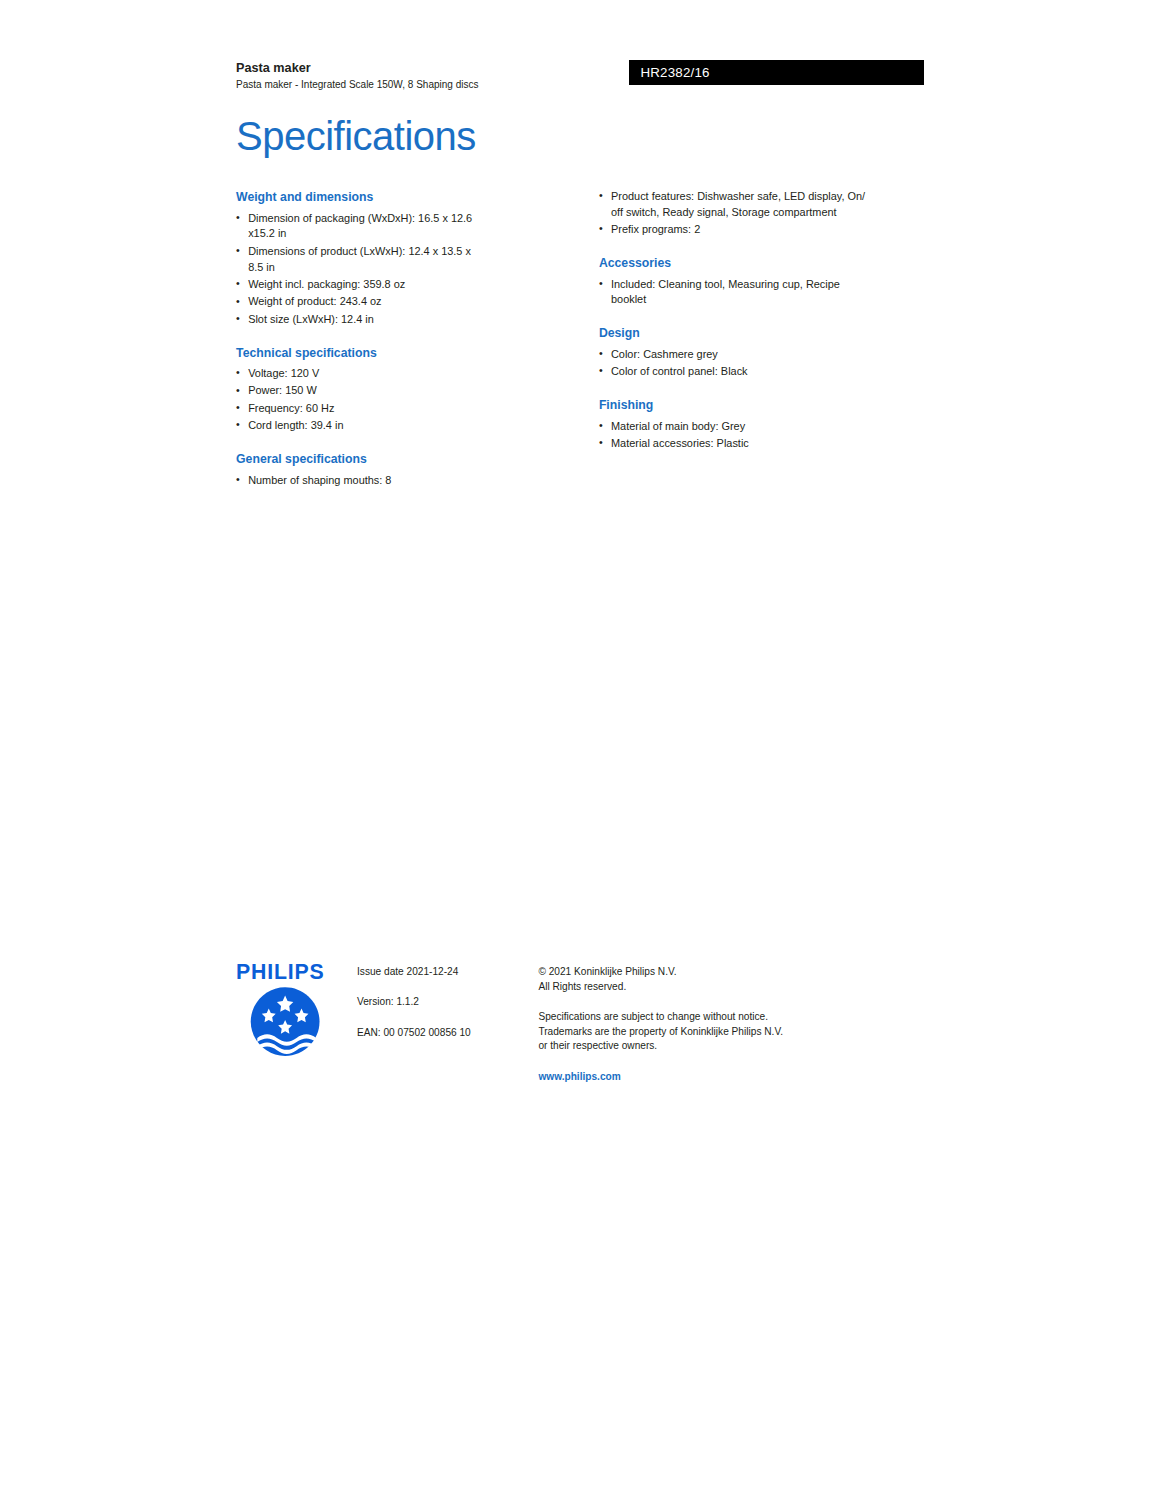Pasta maker
Pasta maker - Integrated Scale 150W, 8 Shaping discs
HR2382/16
Specifications
Weight and dimensions
Dimension of packaging (WxDxH): 16.5 x 12.6 x15.2 in
Dimensions of product (LxWxH): 12.4 x 13.5 x 8.5 in
Weight incl. packaging: 359.8 oz
Weight of product: 243.4 oz
Slot size (LxWxH): 12.4 in
Technical specifications
Voltage: 120 V
Power: 150 W
Frequency: 60 Hz
Cord length: 39.4 in
General specifications
Number of shaping mouths: 8
Product features: Dishwasher safe, LED display, On/off switch, Ready signal, Storage compartment
Prefix programs: 2
Accessories
Included: Cleaning tool, Measuring cup, Recipe booklet
Design
Color: Cashmere grey
Color of control panel: Black
Finishing
Material of main body: Grey
Material accessories: Plastic
PHILIPS
Issue date 2021-12-24
Version: 1.1.2
EAN: 00 07502 00856 10
© 2021 Koninklijke Philips N.V.
All Rights reserved.
Specifications are subject to change without notice.
Trademarks are the property of Koninklijke Philips N.V.
or their respective owners.
www.philips.com